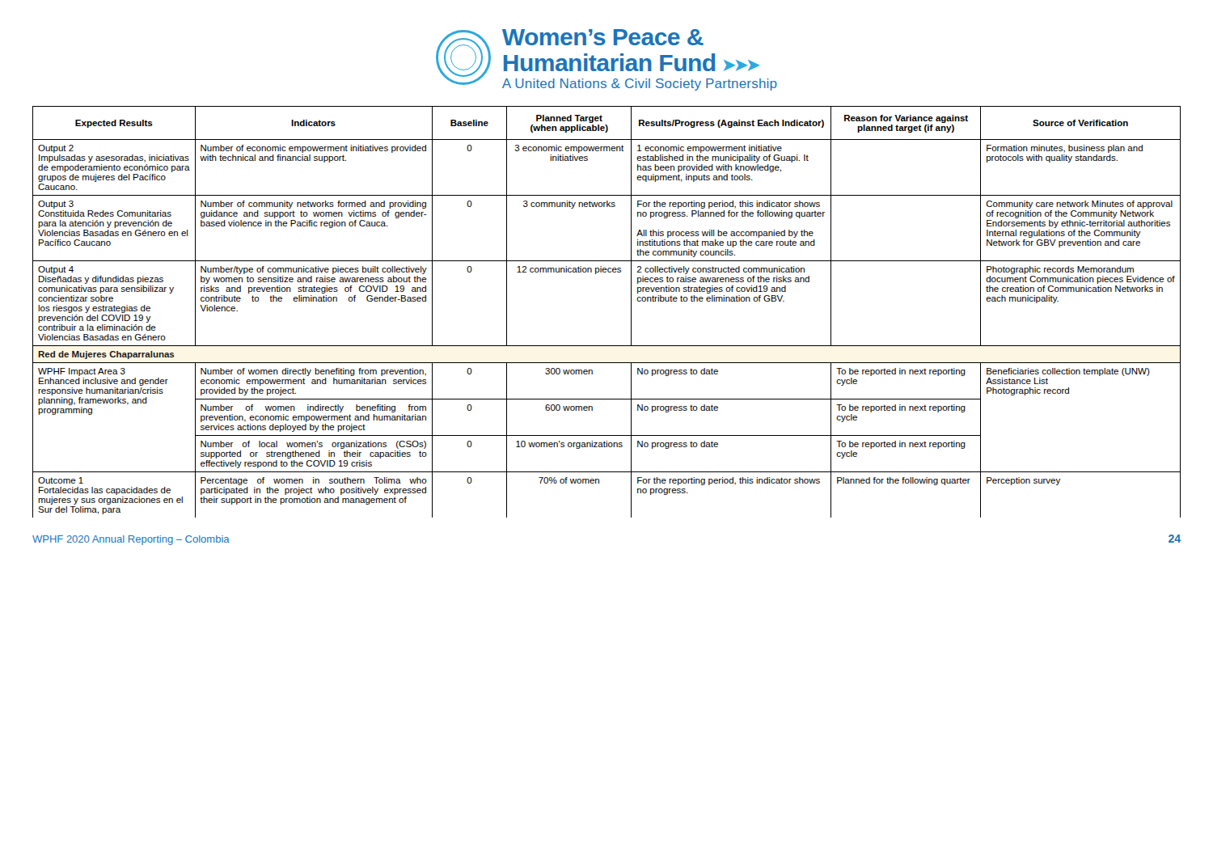Women’s Peace &
Humanitarian Fund ➤➤➤
A United Nations & Civil Society Partnership
| Expected Results | Indicators | Baseline | Planned Target (when applicable) | Results/Progress (Against Each Indicator) | Reason for Variance against planned target (if any) | Source of Verification |
| --- | --- | --- | --- | --- | --- | --- |
| Output 2 Impulsadas y asesoradas, iniciativas de empoderamiento económico para grupos de mujeres del Pacífico Caucano. | Number of economic empowerment initiatives provided with technical and financial support. | 0 | 3 economic empowerment initiatives | 1 economic empowerment initiative established in the municipality of Guapi. It has been provided with knowledge, equipment, inputs and tools. | | Formation minutes, business plan and protocols with quality standards. |
| Output 3 Constituida Redes Comunitarias para la atención y prevención de Violencias Basadas en Género en el Pacífico Caucano | Number of community networks formed and providing guidance and support to women victims of gender-based violence in the Pacific region of Cauca. | 0 | 3 community networks | For the reporting period, this indicator shows no progress. Planned for the following quarter All this process will be accompanied by the institutions that make up the care route and the community councils. | | Community care network Minutes of approval of recognition of the Community Network Endorsements by ethnic-territorial authorities Internal regulations of the Community Network for GBV prevention and care |
| Output 4 Diseñadas y difundidas piezas comunicativas para sensibilizar y concientizar sobre los riesgos y estrategias de prevención del COVID 19 y contribuir a la eliminación de Violencias Basadas en Género | Number/type of communicative pieces built collectively by women to sensitize and raise awareness about the risks and prevention strategies of COVID 19 and contribute to the elimination of Gender-Based Violence. | 0 | 12 communication pieces | 2 collectively constructed communication pieces to raise awareness of the risks and prevention strategies of covid19 and contribute to the elimination of GBV. | | Photographic records Memorandum document Communication pieces Evidence of the creation of Communication Networks in each municipality. |
| Red de Mujeres Chaparralunas |
| WPHF Impact Area 3 Enhanced inclusive and gender responsive humanitarian/crisis planning, frameworks, and programming | Number of women directly benefiting from prevention, economic empowerment and humanitarian services provided by the project. | 0 | 300 women | No progress to date | To be reported in next reporting cycle | Beneficiaries collection template (UNW) Assistance List Photographic record |
| Number of women indirectly benefiting from prevention, economic empowerment and humanitarian services actions deployed by the project | 0 | 600 women | No progress to date | To be reported in next reporting cycle |
| Number of local women's organizations (CSOs) supported or strengthened in their capacities to effectively respond to the COVID 19 crisis | 0 | 10 women's organizations | No progress to date | To be reported in next reporting cycle |
| Outcome 1 Fortalecidas las capacidades de mujeres y sus organizaciones en el Sur del Tolima, para | Percentage of women in southern Tolima who participated in the project who positively expressed their support in the promotion and management of | 0 | 70% of women | For the reporting period, this indicator shows no progress. | Planned for the following quarter | Perception survey |
WPHF 2020 Annual Reporting – Colombia
24